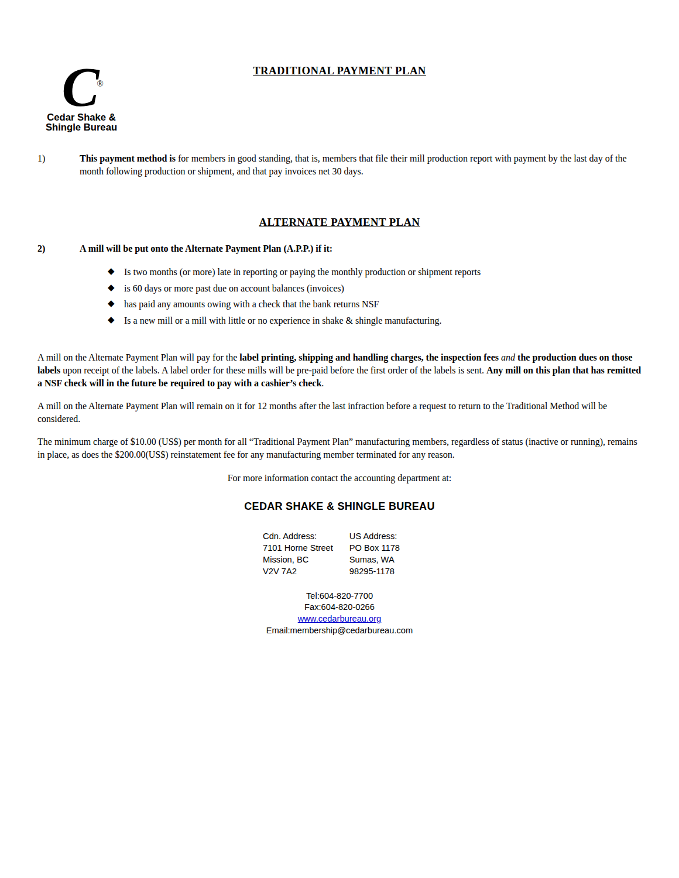C®
Cedar Shake &
Shingle Bureau
TRADITIONAL PAYMENT PLAN
1) This payment method is for members in good standing, that is, members that file their mill production report with payment by the last day of the month following production or shipment, and that pay invoices net 30 days.
ALTERNATE PAYMENT PLAN
2) A mill will be put onto the Alternate Payment Plan (A.P.P.) if it:
Is two months (or more) late in reporting or paying the monthly production or shipment reports
is 60 days or more past due on account balances (invoices)
has paid any amounts owing with a check that the bank returns NSF
Is a new mill or a mill with little or no experience in shake & shingle manufacturing.
A mill on the Alternate Payment Plan will pay for the label printing, shipping and handling charges, the inspection fees and the production dues on those labels upon receipt of the labels. A label order for these mills will be pre-paid before the first order of the labels is sent. Any mill on this plan that has remitted a NSF check will in the future be required to pay with a cashier’s check.
A mill on the Alternate Payment Plan will remain on it for 12 months after the last infraction before a request to return to the Traditional Method will be considered.
The minimum charge of $10.00 (US$) per month for all “Traditional Payment Plan” manufacturing members, regardless of status (inactive or running), remains in place, as does the $200.00(US$) reinstatement fee for any manufacturing member terminated for any reason.
For more information contact the accounting department at:
CEDAR SHAKE & SHINGLE BUREAU
| Cdn. Address: | US Address: |
| 7101 Horne Street | PO Box 1178 |
| Mission, BC | Sumas, WA |
| V2V 7A2 | 98295-1178 |
Tel:604-820-7700
Fax:604-820-0266
www.cedarbureau.org
Email:membership@cedarbureau.com